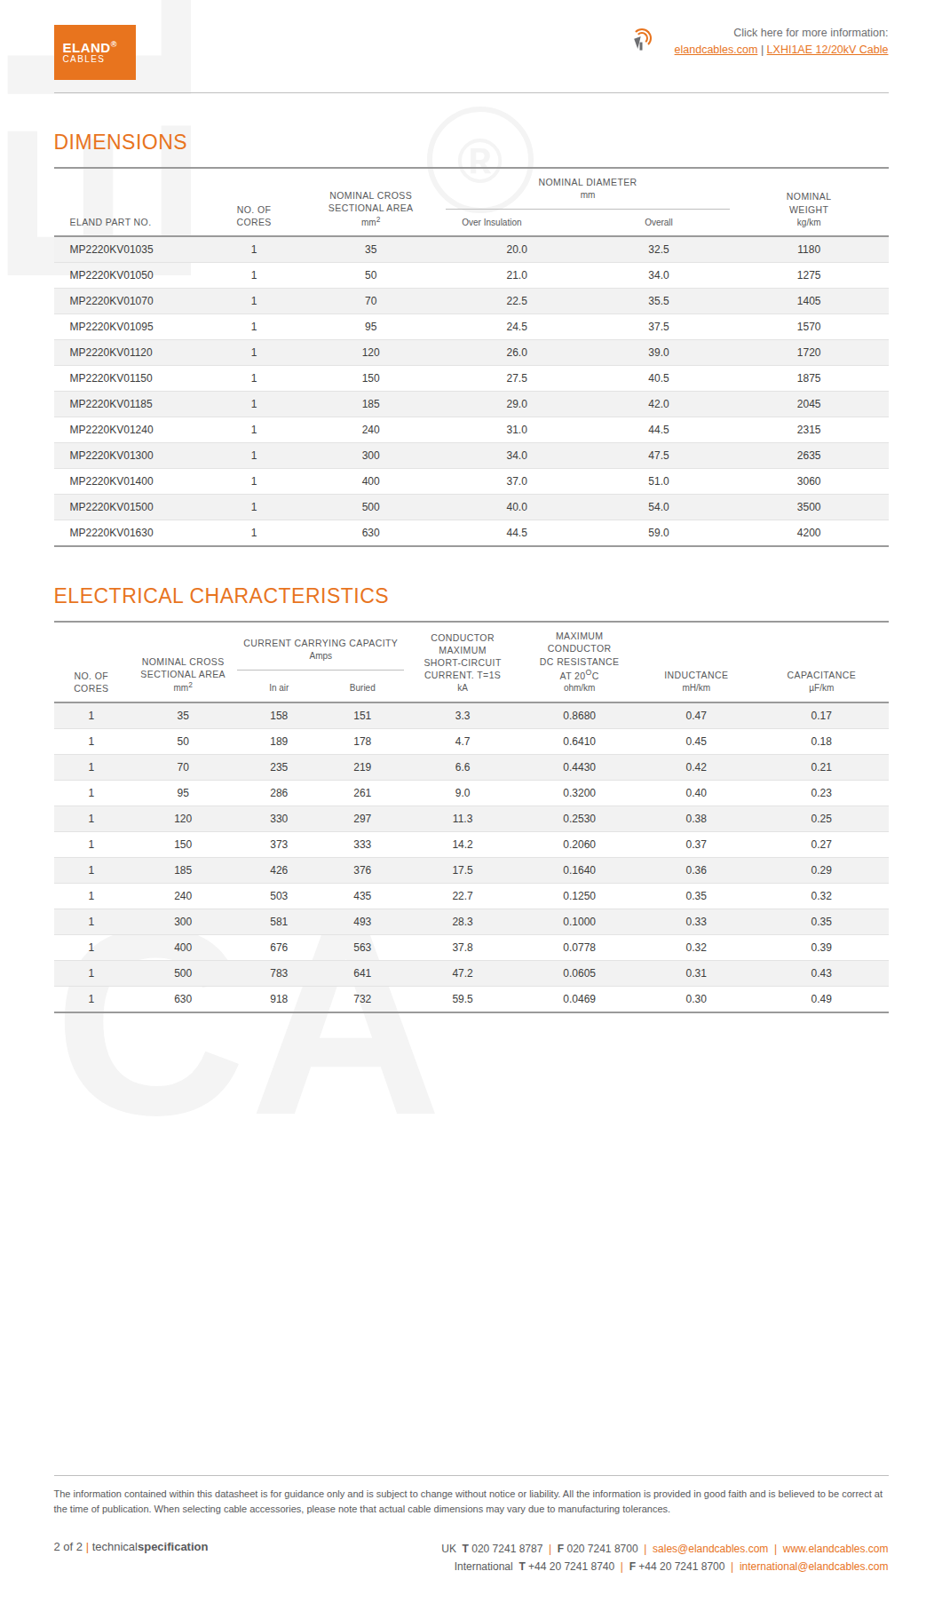ELAND CA
®
ELAND®
CABLES
Click here for more information:
elandcables.com | LXHI1AE 12/20kV Cable
DIMENSIONS
| ELAND PART NO. | NO. OF CORES | NOMINAL CROSS SECTIONAL AREA mm 2 | NOMINAL DIAMETER mm | NOMINAL WEIGHT kg/km |
| --- | --- | --- | --- | --- |
| Over Insulation | Overall |
| MP2220KV01035 | 1 | 35 | 20.0 | 32.5 | 1180 |
| MP2220KV01050 | 1 | 50 | 21.0 | 34.0 | 1275 |
| MP2220KV01070 | 1 | 70 | 22.5 | 35.5 | 1405 |
| MP2220KV01095 | 1 | 95 | 24.5 | 37.5 | 1570 |
| MP2220KV01120 | 1 | 120 | 26.0 | 39.0 | 1720 |
| MP2220KV01150 | 1 | 150 | 27.5 | 40.5 | 1875 |
| MP2220KV01185 | 1 | 185 | 29.0 | 42.0 | 2045 |
| MP2220KV01240 | 1 | 240 | 31.0 | 44.5 | 2315 |
| MP2220KV01300 | 1 | 300 | 34.0 | 47.5 | 2635 |
| MP2220KV01400 | 1 | 400 | 37.0 | 51.0 | 3060 |
| MP2220KV01500 | 1 | 500 | 40.0 | 54.0 | 3500 |
| MP2220KV01630 | 1 | 630 | 44.5 | 59.0 | 4200 |
ELECTRICAL CHARACTERISTICS
| NO. OF CORES | NOMINAL CROSS SECTIONAL AREA mm 2 | CURRENT CARRYING CAPACITY Amps | CONDUCTOR MAXIMUM SHORT-CIRCUIT CURRENT. T=1S kA | MAXIMUM CONDUCTOR DC RESISTANCE AT 20 o C ohm/km | INDUCTANCE mH/km | CAPACITANCE µF/km |
| --- | --- | --- | --- | --- | --- | --- |
| In air | Buried |
| 1 | 35 | 158 | 151 | 3.3 | 0.8680 | 0.47 | 0.17 |
| 1 | 50 | 189 | 178 | 4.7 | 0.6410 | 0.45 | 0.18 |
| 1 | 70 | 235 | 219 | 6.6 | 0.4430 | 0.42 | 0.21 |
| 1 | 95 | 286 | 261 | 9.0 | 0.3200 | 0.40 | 0.23 |
| 1 | 120 | 330 | 297 | 11.3 | 0.2530 | 0.38 | 0.25 |
| 1 | 150 | 373 | 333 | 14.2 | 0.2060 | 0.37 | 0.27 |
| 1 | 185 | 426 | 376 | 17.5 | 0.1640 | 0.36 | 0.29 |
| 1 | 240 | 503 | 435 | 22.7 | 0.1250 | 0.35 | 0.32 |
| 1 | 300 | 581 | 493 | 28.3 | 0.1000 | 0.33 | 0.35 |
| 1 | 400 | 676 | 563 | 37.8 | 0.0778 | 0.32 | 0.39 |
| 1 | 500 | 783 | 641 | 47.2 | 0.0605 | 0.31 | 0.43 |
| 1 | 630 | 918 | 732 | 59.5 | 0.0469 | 0.30 | 0.49 |
The information contained within this datasheet is for guidance only and is subject to change without notice or liability. All the information is provided in good faith and is believed to be correct at the time of publication. When selecting cable accessories, please note that actual cable dimensions may vary due to manufacturing tolerances.
2 of 2 | technicalspecification
UK T 020 7241 8787 | F 020 7241 8700 | sales@elandcables.com | www.elandcables.com
International T +44 20 7241 8740 | F +44 20 7241 8700 | international@elandcables.com